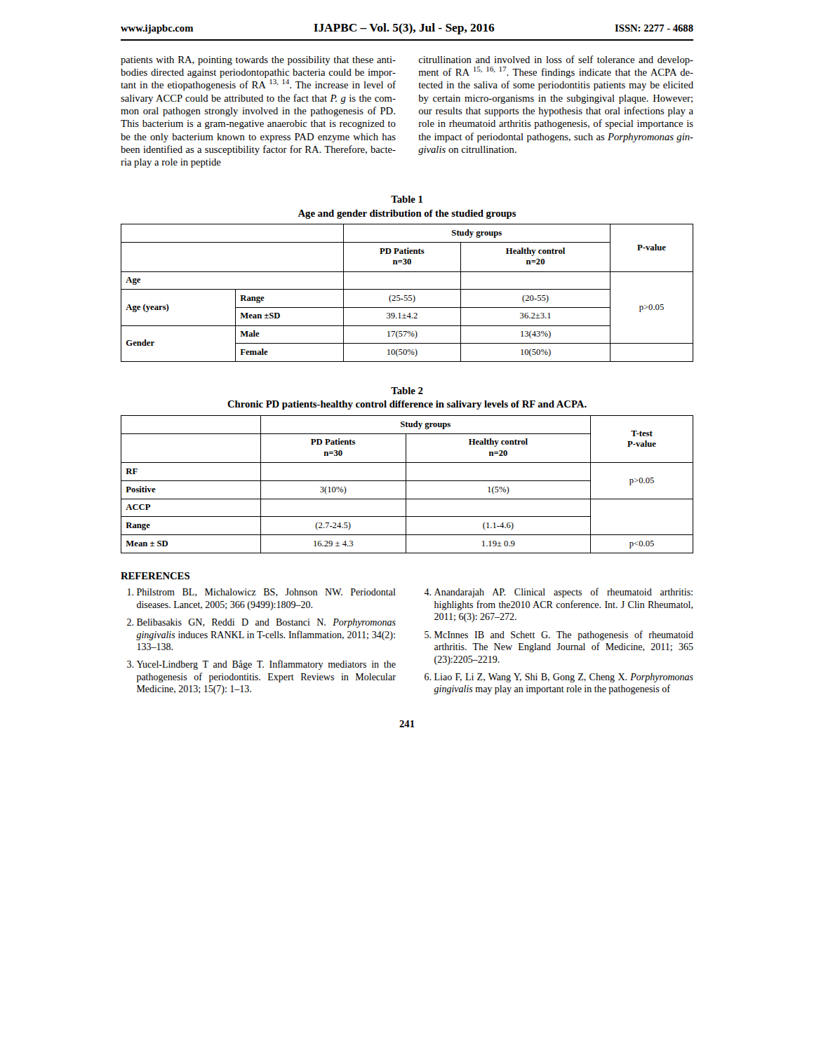www.ijapbc.com IJAPBC – Vol. 5(3), Jul - Sep, 2016 ISSN: 2277 - 4688
patients with RA, pointing towards the possibility that these antibodies directed against periodontopathic bacteria could be important in the etiopathogenesis of RA 13, 14. The increase in level of salivary ACCP could be attributed to the fact that P. g is the common oral pathogen strongly involved in the pathogenesis of PD. This bacterium is a gram-negative anaerobic that is recognized to be the only bacterium known to express PAD enzyme which has been identified as a susceptibility factor for RA. Therefore, bacteria play a role in peptide
citrullination and involved in loss of self tolerance and development of RA 15, 16, 17. These findings indicate that the ACPA detected in the saliva of some periodontitis patients may be elicited by certain micro-organisms in the subgingival plaque. However; our results that supports the hypothesis that oral infections play a role in rheumatoid arthritis pathogenesis, of special importance is the impact of periodontal pathogens, such as Porphyromonas gingivalis on citrullination.
Table 1
Age and gender distribution of the studied groups
| | Study groups | P-value |
| | PD Patients n=30 | Healthy control n=20 |
| Age | | | p>0.05 |
| Age (years) | Range | (25-55) | (20-55) |
| Mean ±SD | 39.1±4.2 | 36.2±3.1 |
| Gender | Male | 17(57%) | 13(43%) |
| Female | 10(50%) | 10(50%) | |
Table 2
Chronic PD patients-healthy control difference in salivary levels of RF and ACPA.
| | Study groups | T-test P-value |
| | PD Patients n=30 | Healthy control n=20 |
| RF | | | p>0.05 |
| Positive | 3(10%) | 1(5%) |
| ACCP | | | |
| Range | (2.7-24.5) | (1.1-4.6) |
| Mean ± SD | 16.29 ± 4.3 | 1.19± 0.9 | p<0.05 |
REFERENCES
Philstrom BL, Michalowicz BS, Johnson NW. Periodontal diseases. Lancet, 2005; 366 (9499):1809–20.
Belibasakis GN, Reddi D and Bostanci N. Porphyromonas gingivalis induces RANKL in T-cells. Inflammation, 2011; 34(2): 133–138.
Yucel-Lindberg T and Båge T. Inflammatory mediators in the pathogenesis of periodontitis. Expert Reviews in Molecular Medicine, 2013; 15(7): 1–13.
Anandarajah AP. Clinical aspects of rheumatoid arthritis: highlights from the2010 ACR conference. Int. J Clin Rheumatol, 2011; 6(3): 267–272.
McInnes IB and Schett G. The pathogenesis of rheumatoid arthritis. The New England Journal of Medicine, 2011; 365 (23):2205–2219.
Liao F, Li Z, Wang Y, Shi B, Gong Z, Cheng X. Porphyromonas gingivalis may play an important role in the pathogenesis of
241